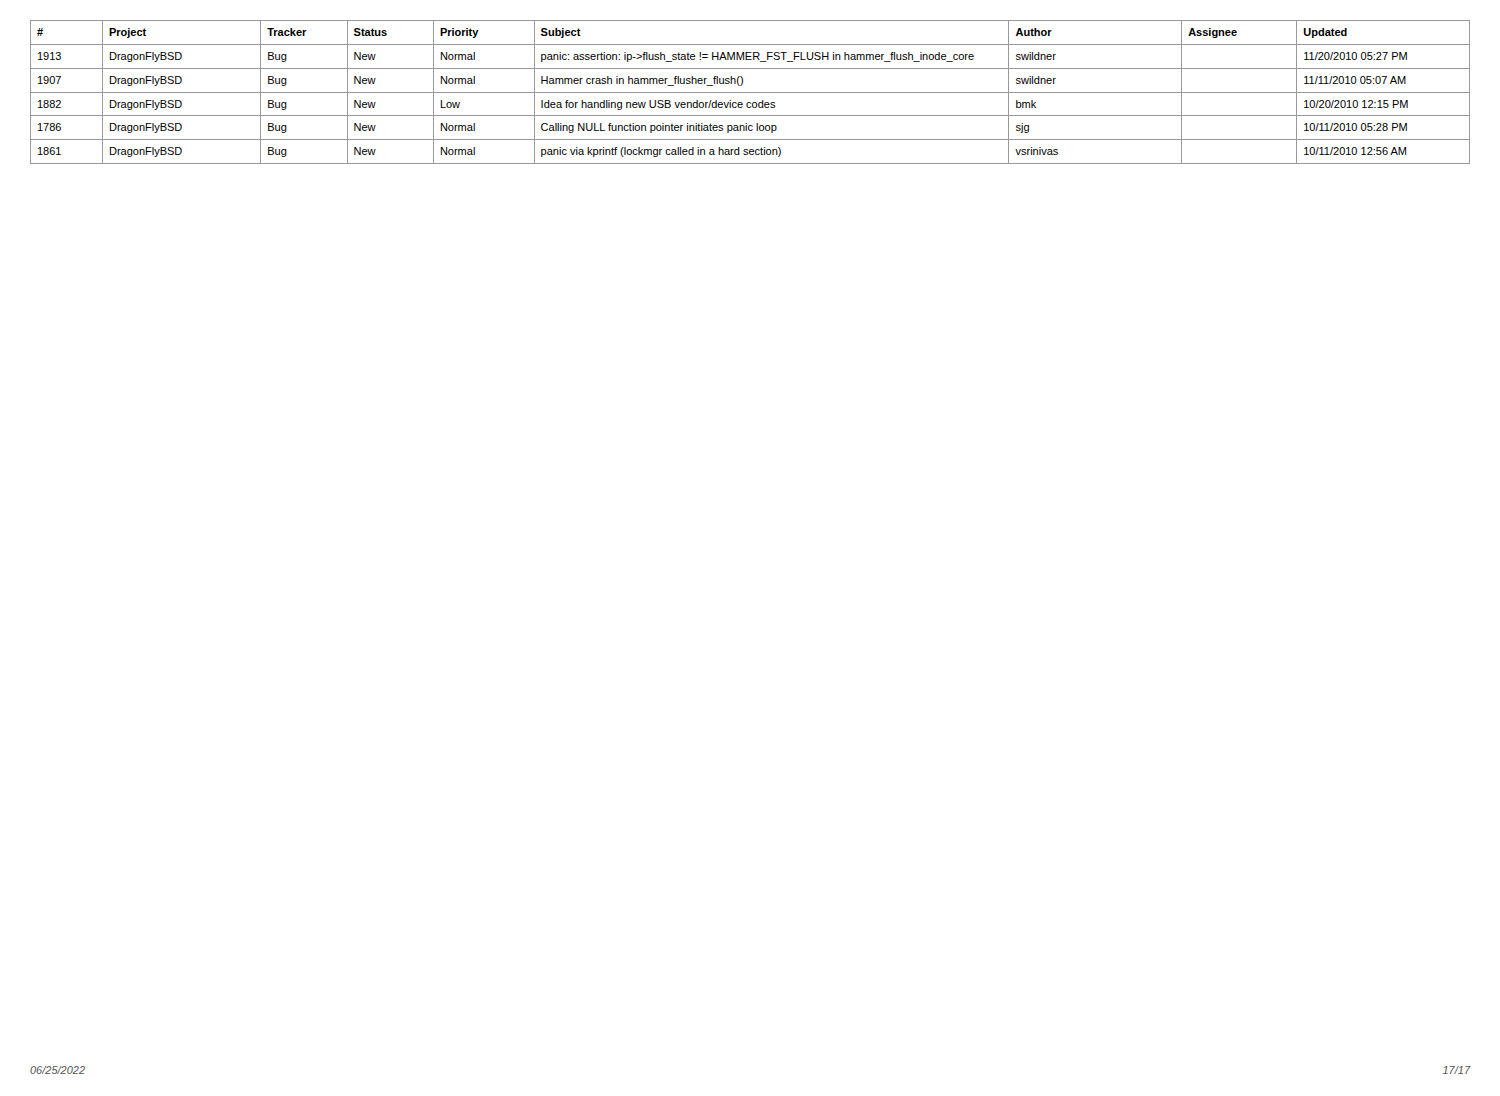| # | Project | Tracker | Status | Priority | Subject | Author | Assignee | Updated |
| --- | --- | --- | --- | --- | --- | --- | --- | --- |
| 1913 | DragonFlyBSD | Bug | New | Normal | panic: assertion: ip->flush_state != HAMMER_FST_FLUSH in hammer_flush_inode_core | swildner | | 11/20/2010 05:27 PM |
| 1907 | DragonFlyBSD | Bug | New | Normal | Hammer crash in hammer_flusher_flush() | swildner | | 11/11/2010 05:07 AM |
| 1882 | DragonFlyBSD | Bug | New | Low | Idea for handling new USB vendor/device codes | bmk | | 10/20/2010 12:15 PM |
| 1786 | DragonFlyBSD | Bug | New | Normal | Calling NULL function pointer initiates panic loop | sjg | | 10/11/2010 05:28 PM |
| 1861 | DragonFlyBSD | Bug | New | Normal | panic via kprintf (lockmgr called in a hard section) | vsrinivas | | 10/11/2010 12:56 AM |
06/25/2022 17/17